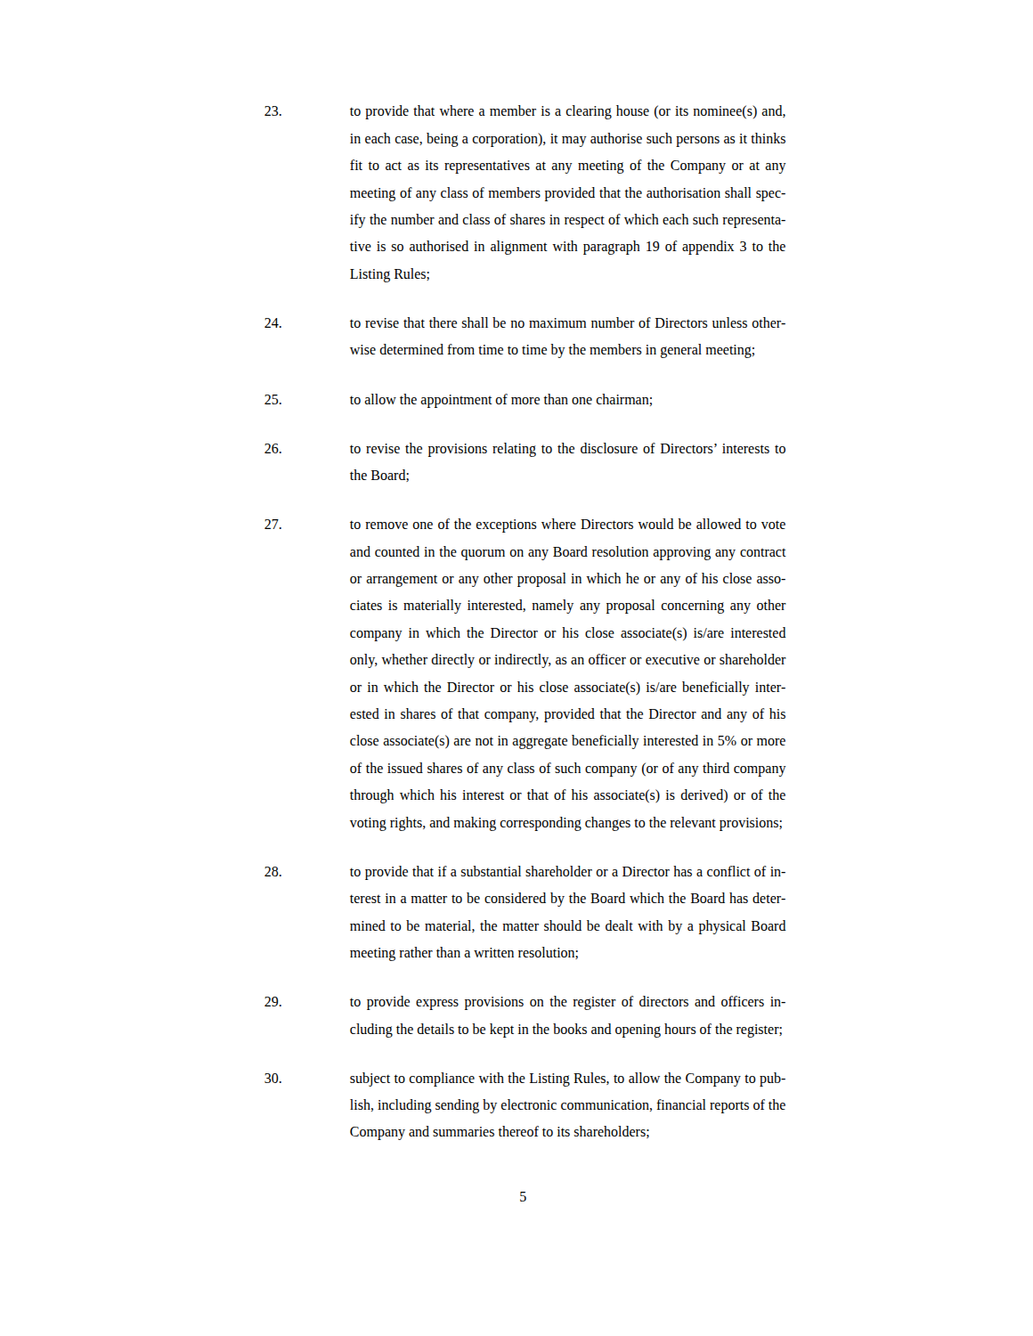23. to provide that where a member is a clearing house (or its nominee(s) and, in each case, being a corporation), it may authorise such persons as it thinks fit to act as its representatives at any meeting of the Company or at any meeting of any class of members provided that the authorisation shall specify the number and class of shares in respect of which each such representative is so authorised in alignment with paragraph 19 of appendix 3 to the Listing Rules;
24. to revise that there shall be no maximum number of Directors unless otherwise determined from time to time by the members in general meeting;
25. to allow the appointment of more than one chairman;
26. to revise the provisions relating to the disclosure of Directors’ interests to the Board;
27. to remove one of the exceptions where Directors would be allowed to vote and counted in the quorum on any Board resolution approving any contract or arrangement or any other proposal in which he or any of his close associates is materially interested, namely any proposal concerning any other company in which the Director or his close associate(s) is/are interested only, whether directly or indirectly, as an officer or executive or shareholder or in which the Director or his close associate(s) is/are beneficially interested in shares of that company, provided that the Director and any of his close associate(s) are not in aggregate beneficially interested in 5% or more of the issued shares of any class of such company (or of any third company through which his interest or that of his associate(s) is derived) or of the voting rights, and making corresponding changes to the relevant provisions;
28. to provide that if a substantial shareholder or a Director has a conflict of interest in a matter to be considered by the Board which the Board has determined to be material, the matter should be dealt with by a physical Board meeting rather than a written resolution;
29. to provide express provisions on the register of directors and officers including the details to be kept in the books and opening hours of the register;
30. subject to compliance with the Listing Rules, to allow the Company to publish, including sending by electronic communication, financial reports of the Company and summaries thereof to its shareholders;
5